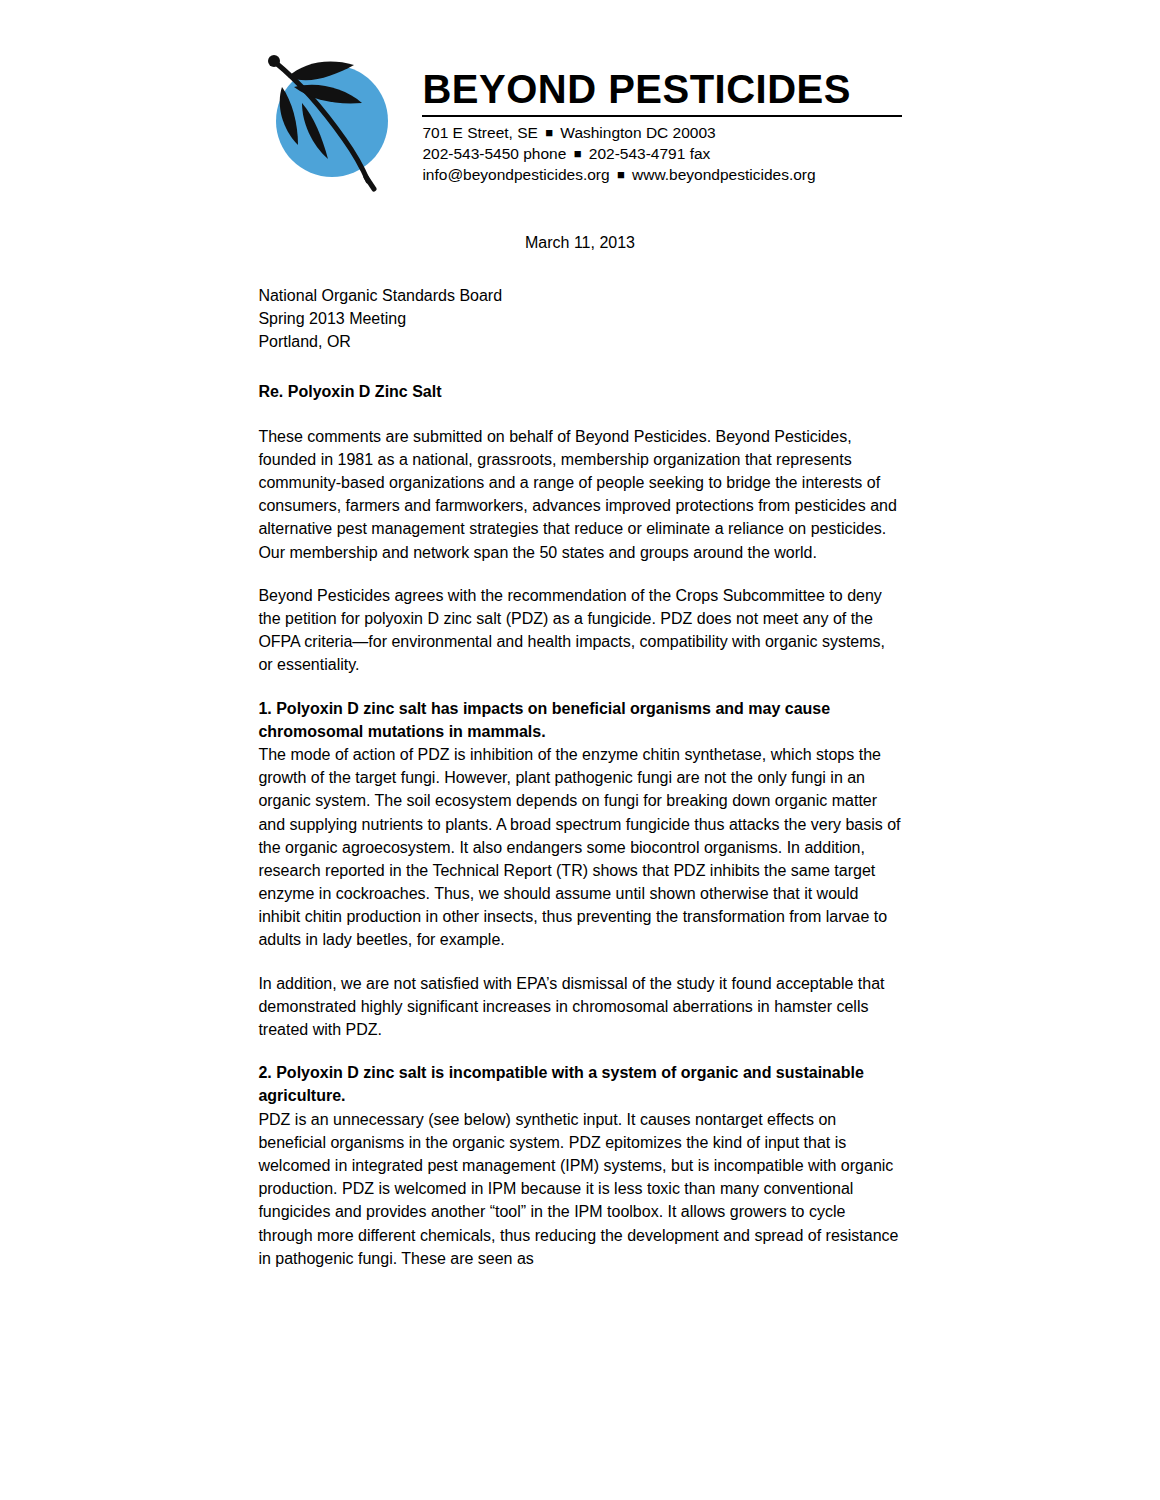BEYOND PESTICIDES
701 E Street, SE ■ Washington DC 20003
202-543-5450 phone ■ 202-543-4791 fax
info@beyondpesticides.org ■ www.beyondpesticides.org
March 11, 2013
National Organic Standards Board
Spring 2013 Meeting
Portland, OR
Re. Polyoxin D Zinc Salt
These comments are submitted on behalf of Beyond Pesticides. Beyond Pesticides, founded in 1981 as a national, grassroots, membership organization that represents community-based organizations and a range of people seeking to bridge the interests of consumers, farmers and farmworkers, advances improved protections from pesticides and alternative pest management strategies that reduce or eliminate a reliance on pesticides. Our membership and network span the 50 states and groups around the world.
Beyond Pesticides agrees with the recommendation of the Crops Subcommittee to deny the petition for polyoxin D zinc salt (PDZ) as a fungicide. PDZ does not meet any of the OFPA criteria—for environmental and health impacts, compatibility with organic systems, or essentiality.
1. Polyoxin D zinc salt has impacts on beneficial organisms and may cause chromosomal mutations in mammals.
The mode of action of PDZ is inhibition of the enzyme chitin synthetase, which stops the growth of the target fungi. However, plant pathogenic fungi are not the only fungi in an organic system. The soil ecosystem depends on fungi for breaking down organic matter and supplying nutrients to plants. A broad spectrum fungicide thus attacks the very basis of the organic agroecosystem. It also endangers some biocontrol organisms. In addition, research reported in the Technical Report (TR) shows that PDZ inhibits the same target enzyme in cockroaches. Thus, we should assume until shown otherwise that it would inhibit chitin production in other insects, thus preventing the transformation from larvae to adults in lady beetles, for example.
In addition, we are not satisfied with EPA’s dismissal of the study it found acceptable that demonstrated highly significant increases in chromosomal aberrations in hamster cells treated with PDZ.
2. Polyoxin D zinc salt is incompatible with a system of organic and sustainable agriculture.
PDZ is an unnecessary (see below) synthetic input. It causes nontarget effects on beneficial organisms in the organic system. PDZ epitomizes the kind of input that is welcomed in integrated pest management (IPM) systems, but is incompatible with organic production. PDZ is welcomed in IPM because it is less toxic than many conventional fungicides and provides another “tool” in the IPM toolbox. It allows growers to cycle through more different chemicals, thus reducing the development and spread of resistance in pathogenic fungi. These are seen as